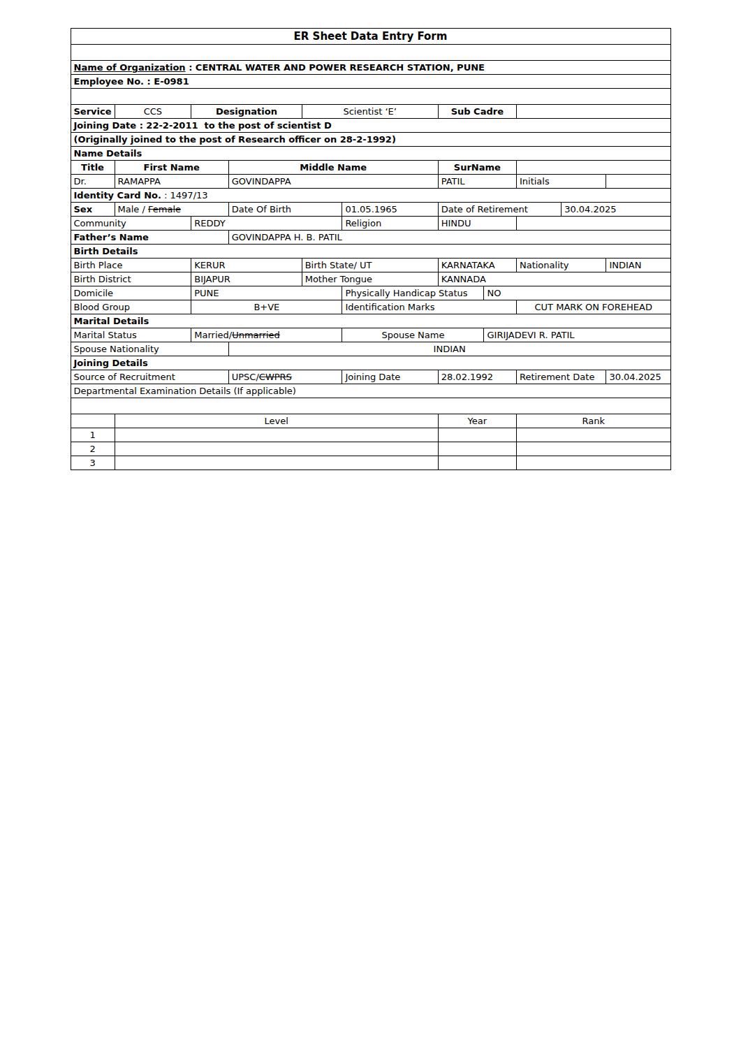| ER Sheet Data Entry Form |
| Name of Organization : CENTRAL WATER AND POWER RESEARCH STATION, PUNE |
| Employee No. : E-0981 |
| Service | CCS | Designation | Scientist ‘E’ | Sub Cadre | |
| Joining Date : 22-2-2011 to the post of scientist D |
| (Originally joined to the post of Research officer on 28-2-1992) |
| Name Details |
| Title | First Name | Middle Name | SurName | |
| Dr. | RAMAPPA | GOVINDAPPA | PATIL | Initials | |
| Identity Card No. : 1497/13 |
| Sex | Male / Female | Date Of Birth | 01.05.1965 | Date of Retirement | 30.04.2025 |
| Community | REDDY | Religion | HINDU | |
| Father’s Name | GOVINDAPPA H. B. PATIL |
| Birth Details |
| Birth Place | KERUR | Birth State/ UT | KARNATAKA | Nationality | INDIAN |
| Birth District | BIJAPUR | Mother Tongue | KANNADA |
| Domicile | PUNE | Physically Handicap Status | NO |
| Blood Group | B+VE | Identification Marks | CUT MARK ON FOREHEAD |
| Marital Details |
| Marital Status | Married/ Unmarried | Spouse Name | GIRIJADEVI R. PATIL |
| Spouse Nationality | INDIAN |
| Joining Details |
| Source of Recruitment | UPSC/ CWPRS | Joining Date | 28.02.1992 | Retirement Date | 30.04.2025 |
| Departmental Examination Details (If applicable) |
| | Level | Year | Rank |
| 1 | | | |
| 2 | | | |
| 3 | | | |